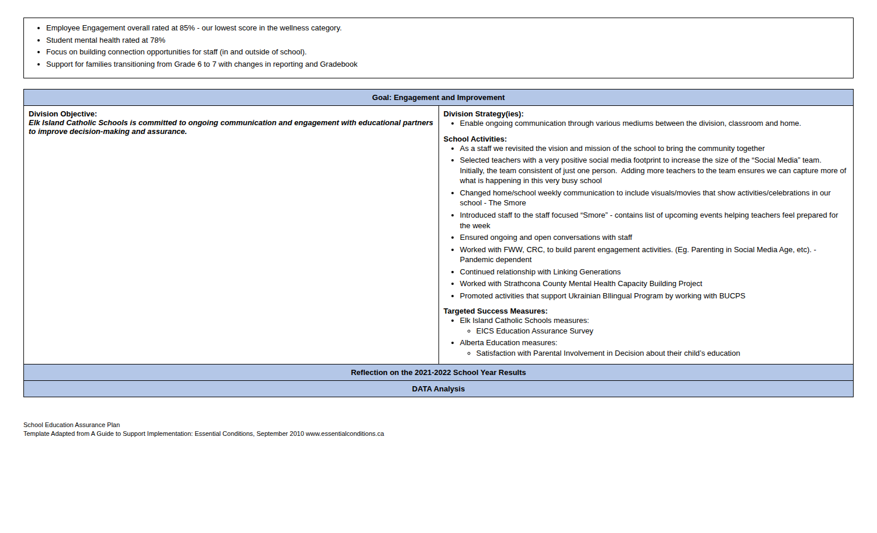Employee Engagement overall rated at 85% - our lowest score in the wellness category.
Student mental health rated at 78%
Focus on building connection opportunities for staff (in and outside of school).
Support for families transitioning from Grade 6 to 7 with changes in reporting and Gradebook
| Goal: Engagement and Improvement |
| Division Objective: Elk Island Catholic Schools is committed to ongoing communication and engagement with educational partners to improve decision-making and assurance. | Division Strategy(ies): Enable ongoing communication through various mediums between the division, classroom and home. School Activities: As a staff we revisited the vision and mission of the school to bring the community together Selected teachers with a very positive social media footprint to increase the size of the “Social Media” team. Initially, the team consistent of just one person. Adding more teachers to the team ensures we can capture more of what is happening in this very busy school Changed home/school weekly communication to include visuals/movies that show activities/celebrations in our school - The Smore Introduced staff to the staff focused “Smore” - contains list of upcoming events helping teachers feel prepared for the week Ensured ongoing and open conversations with staff Worked with FWW, CRC, to build parent engagement activities. (Eg. Parenting in Social Media Age, etc). - Pandemic dependent Continued relationship with Linking Generations Worked with Strathcona County Mental Health Capacity Building Project Promoted activities that support Ukrainian BIlingual Program by working with BUCPS Targeted Success Measures: Elk Island Catholic Schools measures: EICS Education Assurance Survey Alberta Education measures: Satisfaction with Parental Involvement in Decision about their child’s education |
| Reflection on the 2021-2022 School Year Results |
| DATA Analysis |
School Education Assurance Plan
Template Adapted from A Guide to Support Implementation: Essential Conditions, September 2010 www.essentialconditions.ca